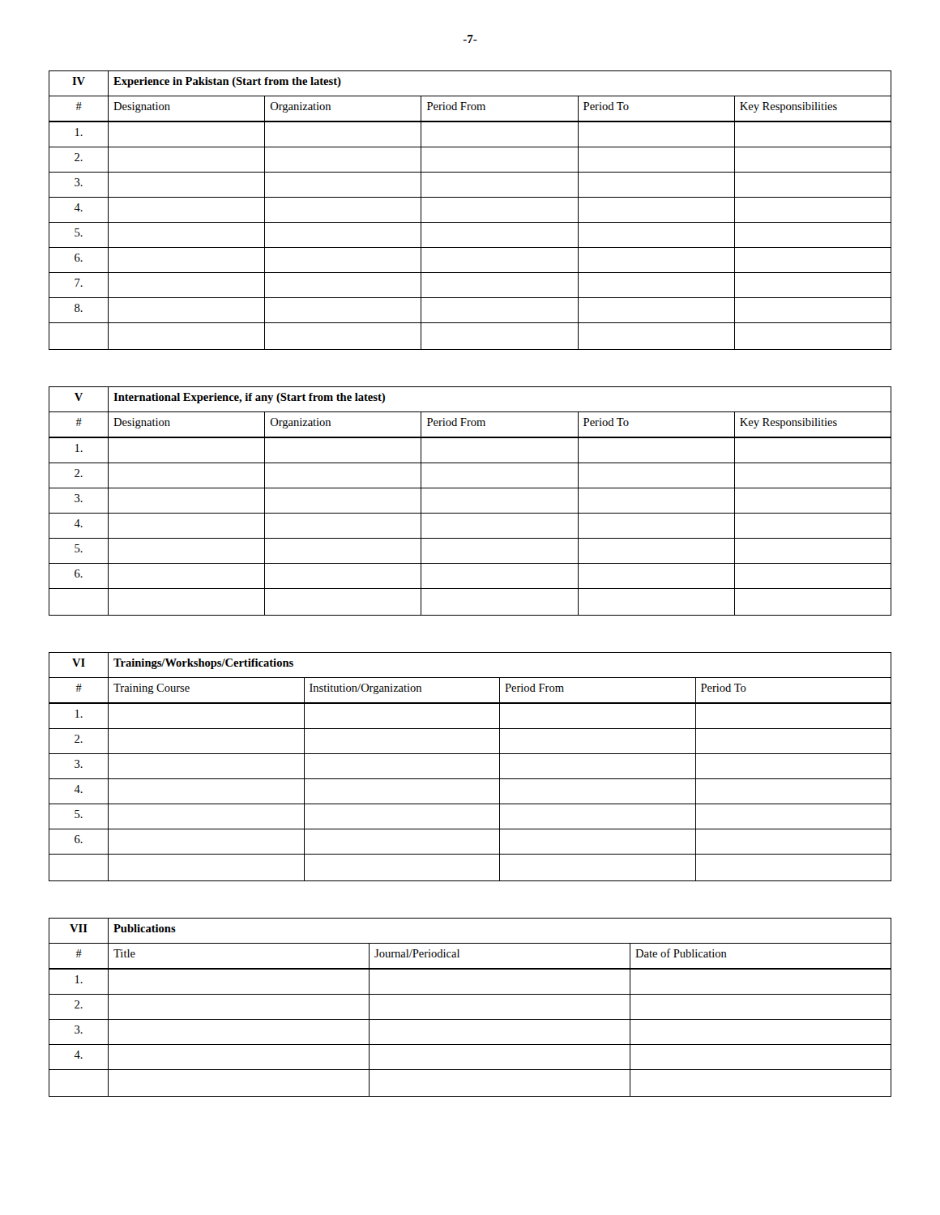-7-
| IV | Experience in Pakistan (Start from the latest) |
| # | Designation | Organization | Period From | Period To | Key Responsibilities |
| 1. | | | | | |
| 2. | | | | | |
| 3. | | | | | |
| 4. | | | | | |
| 5. | | | | | |
| 6. | | | | | |
| 7. | | | | | |
| 8. | | | | | |
| V | International Experience, if any (Start from the latest) |
| # | Designation | Organization | Period From | Period To | Key Responsibilities |
| 1. | | | | | |
| 2. | | | | | |
| 3. | | | | | |
| 4. | | | | | |
| 5. | | | | | |
| 6. | | | | | |
| VI | Trainings/Workshops/Certifications |
| # | Training Course | Institution/Organization | Period From | Period To |
| 1. | | | | |
| 2. | | | | |
| 3. | | | | |
| 4. | | | | |
| 5. | | | | |
| 6. | | | | |
| VII | Publications |
| # | Title | Journal/Periodical | Date of Publication |
| 1. | | | |
| 2. | | | |
| 3. | | | |
| 4. | | | |